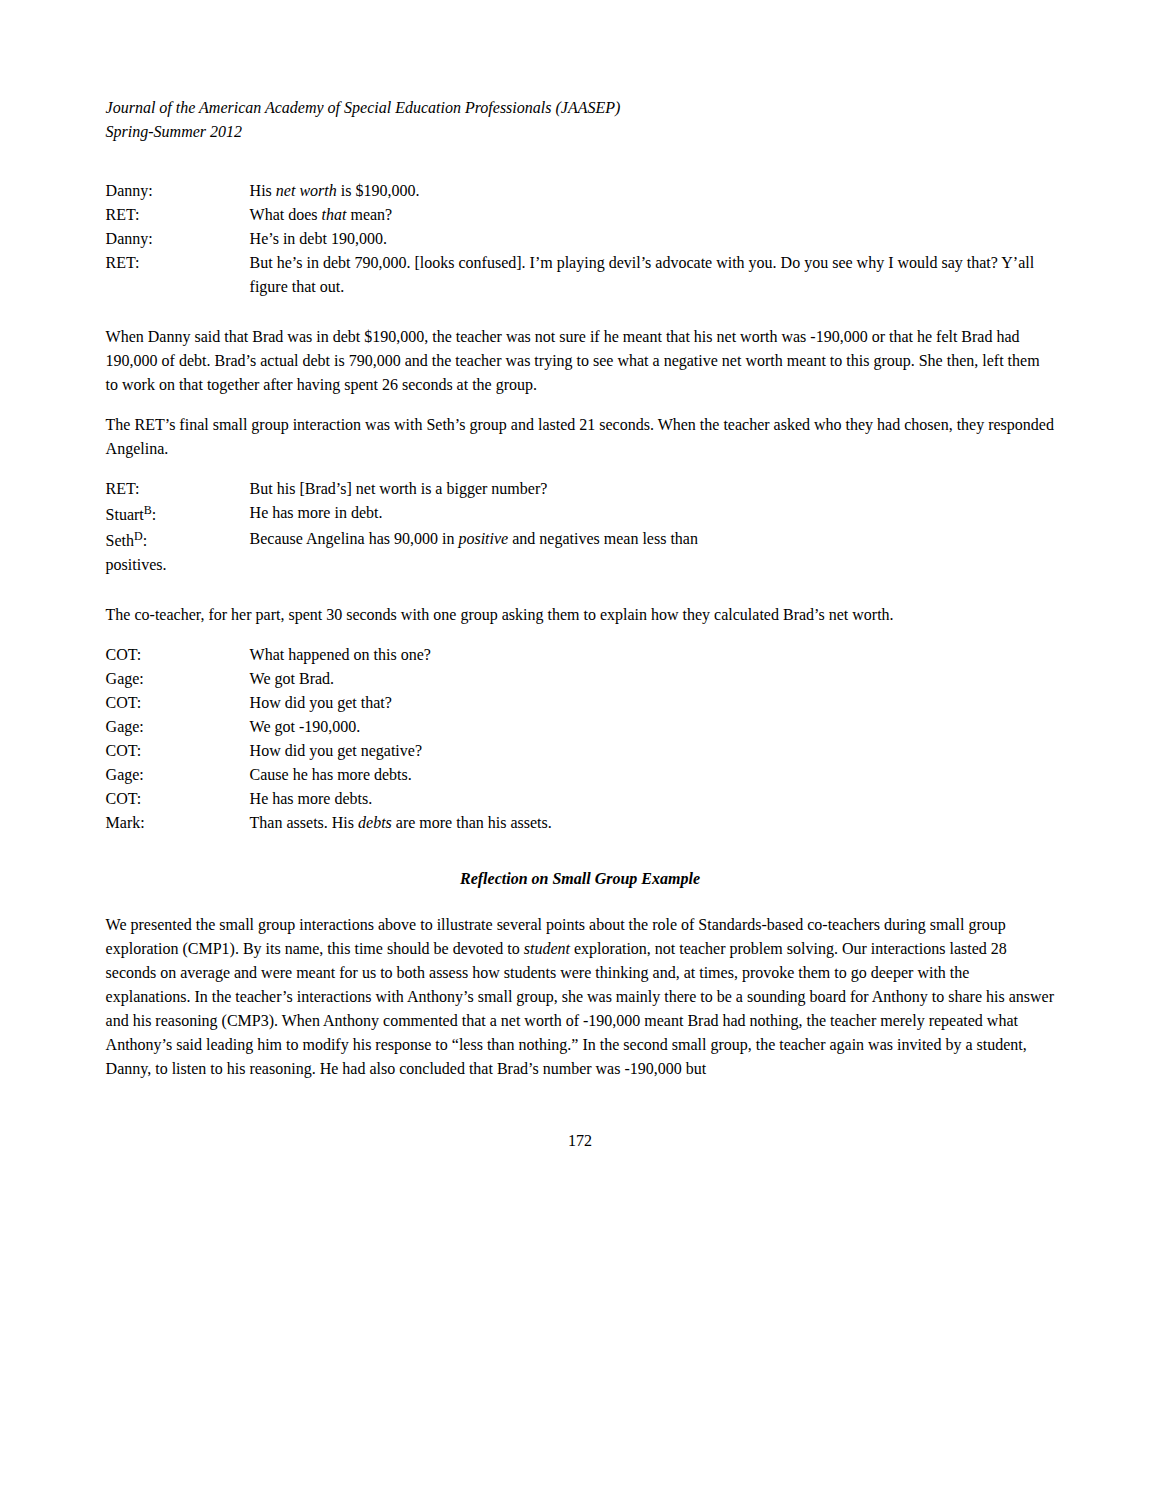Journal of the American Academy of Special Education Professionals (JAASEP)
Spring-Summer 2012
| Danny: | His net worth is $190,000. |
| RET: | What does that mean? |
| Danny: | He’s in debt 190,000. |
| RET: | But he’s in debt 790,000. [looks confused]. I’m playing devil’s advocate with you. Do you see why I would say that? Y’all figure that out. |
When Danny said that Brad was in debt $190,000, the teacher was not sure if he meant that his net worth was -190,000 or that he felt Brad had 190,000 of debt. Brad’s actual debt is 790,000 and the teacher was trying to see what a negative net worth meant to this group. She then, left them to work on that together after having spent 26 seconds at the group.
The RET’s final small group interaction was with Seth’s group and lasted 21 seconds. When the teacher asked who they had chosen, they responded Angelina.
| RET: | But his [Brad’s] net worth is a bigger number? |
| Stuart B : | He has more in debt. |
| Seth D : | Because Angelina has 90,000 in positive and negatives mean less than |
positives.
The co-teacher, for her part, spent 30 seconds with one group asking them to explain how they calculated Brad’s net worth.
| COT: | What happened on this one? |
| Gage: | We got Brad. |
| COT: | How did you get that? |
| Gage: | We got -190,000. |
| COT: | How did you get negative? |
| Gage: | Cause he has more debts. |
| COT: | He has more debts. |
| Mark: | Than assets. His debts are more than his assets. |
Reflection on Small Group Example
We presented the small group interactions above to illustrate several points about the role of Standards-based co-teachers during small group exploration (CMP1). By its name, this time should be devoted to student exploration, not teacher problem solving. Our interactions lasted 28 seconds on average and were meant for us to both assess how students were thinking and, at times, provoke them to go deeper with the explanations. In the teacher’s interactions with Anthony’s small group, she was mainly there to be a sounding board for Anthony to share his answer and his reasoning (CMP3). When Anthony commented that a net worth of -190,000 meant Brad had nothing, the teacher merely repeated what Anthony’s said leading him to modify his response to “less than nothing.” In the second small group, the teacher again was invited by a student, Danny, to listen to his reasoning. He had also concluded that Brad’s number was -190,000 but
172